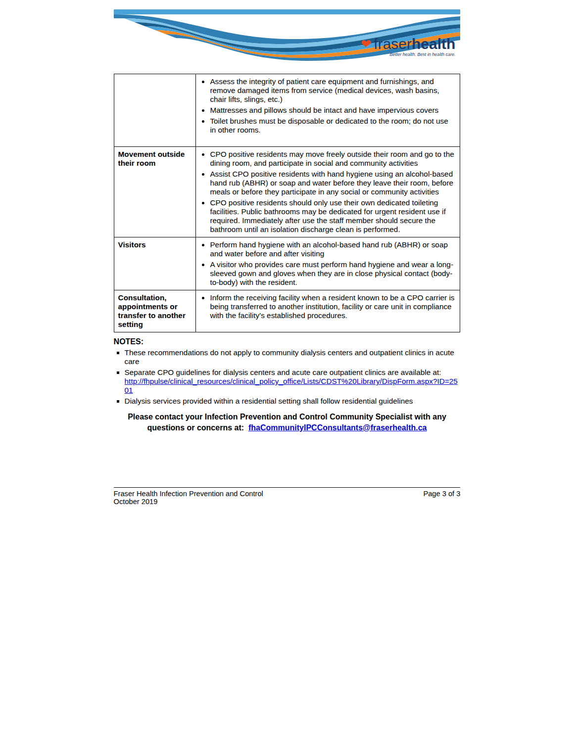❤fraser health
Better health. Best in health care.
| | Assess the integrity of patient care equipment and furnishings, and remove damaged items from service (medical devices, wash basins, chair lifts, slings, etc.) Mattresses and pillows should be intact and have impervious covers Toilet brushes must be disposable or dedicated to the room; do not use in other rooms. |
| Movement outside their room | CPO positive residents may move freely outside their room and go to the dining room, and participate in social and community activities Assist CPO positive residents with hand hygiene using an alcohol-based hand rub (ABHR) or soap and water before they leave their room, before meals or before they participate in any social or community activities CPO positive residents should only use their own dedicated toileting facilities. Public bathrooms may be dedicated for urgent resident use if required. Immediately after use the staff member should secure the bathroom until an isolation discharge clean is performed. |
| Visitors | Perform hand hygiene with an alcohol-based hand rub (ABHR) or soap and water before and after visiting A visitor who provides care must perform hand hygiene and wear a long-sleeved gown and gloves when they are in close physical contact (body-to-body) with the resident. |
| Consultation, appointments or transfer to another setting | Inform the receiving facility when a resident known to be a CPO carrier is being transferred to another institution, facility or care unit in compliance with the facility’s established procedures. |
NOTES:
These recommendations do not apply to community dialysis centers and outpatient clinics in acute care
Separate CPO guidelines for dialysis centers and acute care outpatient clinics are available at:
http://fhpulse/clinical_resources/clinical_policy_office/Lists/CDST%20Library/DispForm.aspx?ID=2501
Dialysis services provided within a residential setting shall follow residential guidelines
Please contact your Infection Prevention and Control Community Specialist with any questions or concerns at: fhaCommunityIPCConsultants@fraserhealth.ca
Fraser Health Infection Prevention and Control
October 2019
Page 3 of 3